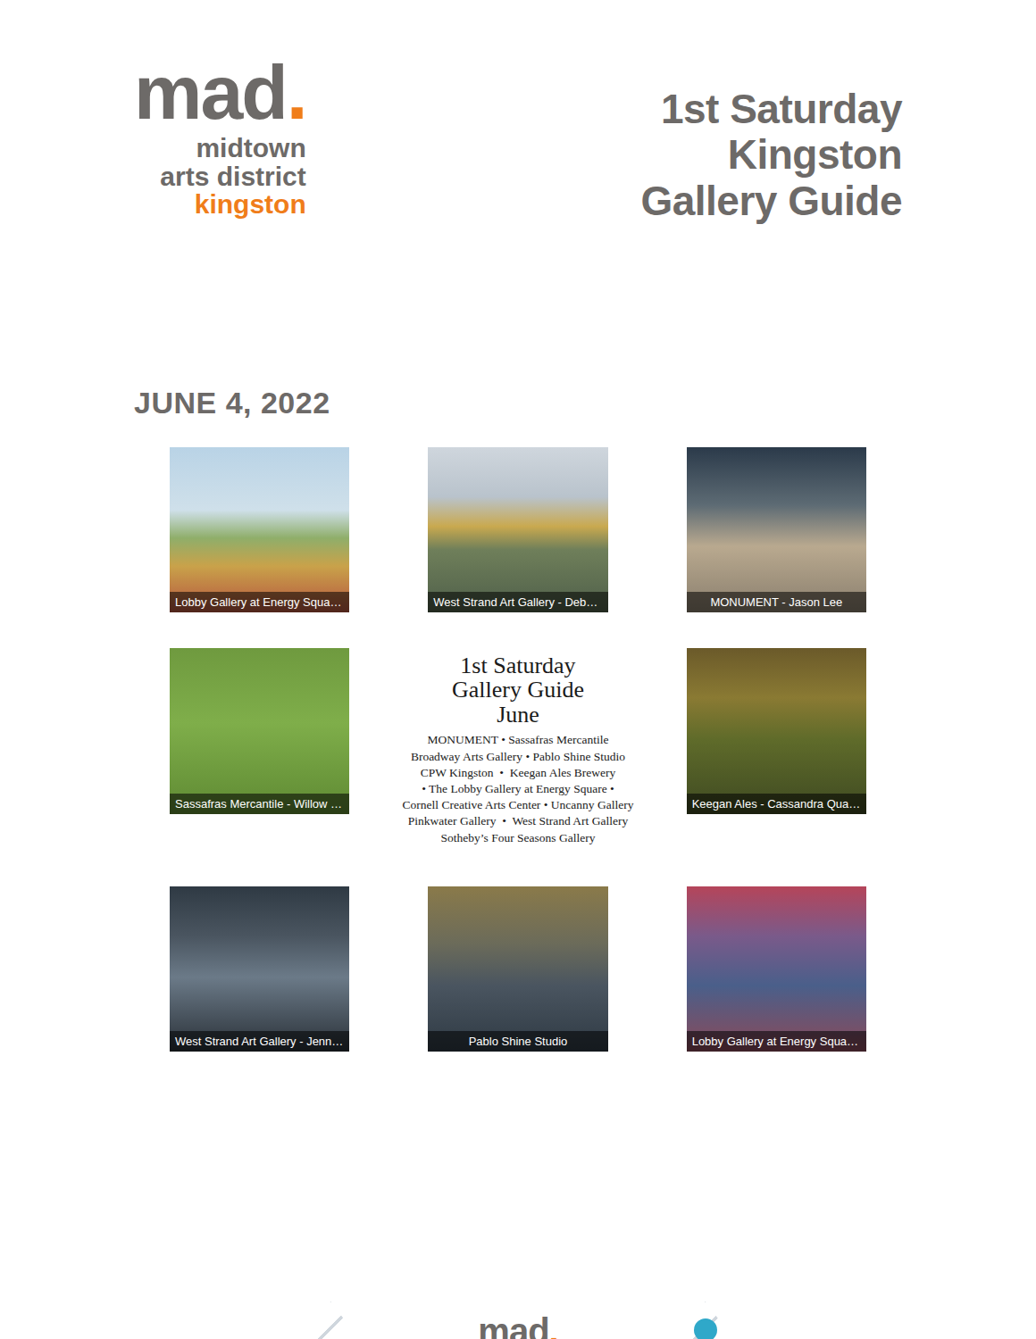mad.
midtown
arts district
kingston
1st Saturday
Kingston
Gallery Guide
JUNE 4, 2022
Lobby Gallery at Energy Square - Richie Green
West Strand Art Gallery - Deborah Freedman
MONUMENT - Jason Lee
Sassafras Mercantile - Willow Deep Studios
1st Saturday
Gallery Guide
June
MONUMENT • Sassafras Mercantile
Broadway Arts Gallery • Pablo Shine Studio
CPW Kingston • Keegan Ales Brewery
• The Lobby Gallery at Energy Square •
Cornell Creative Arts Center • Uncanny Gallery
Pinkwater Gallery • West Strand Art Gallery
Sotheby’s Four Seasons Gallery
Keegan Ales - Cassandra Quakenbush
West Strand Art Gallery - Jennifer Hicks
Pablo Shine Studio
Lobby Gallery at Energy Square - Lillian Nelson
mad.